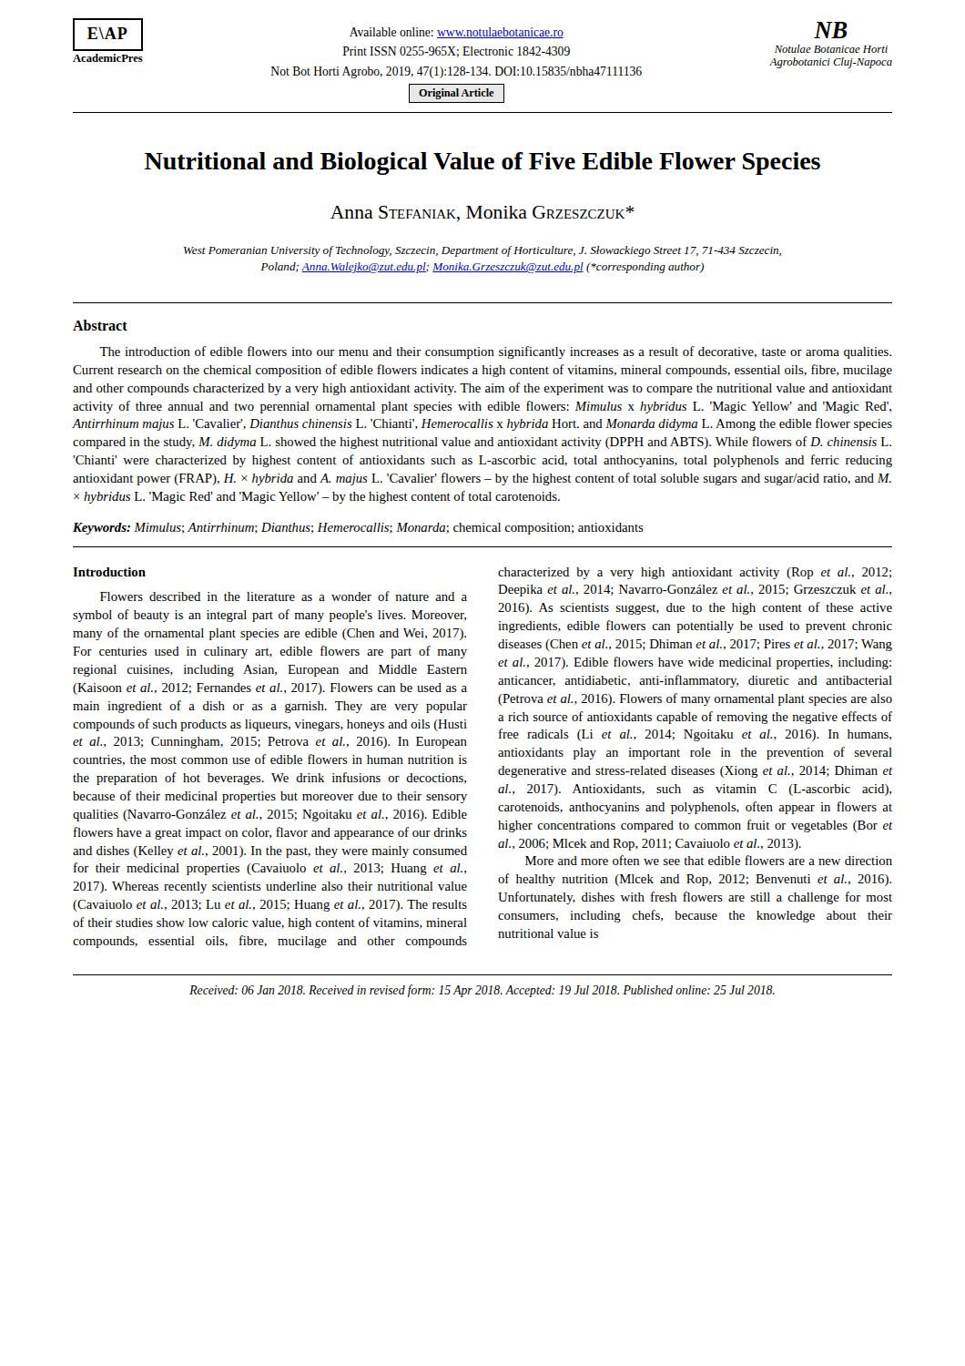E\AP
AcademicPres
Available online: www.notulaebotanicae.ro
Print ISSN 0255-965X; Electronic 1842-4309
Not Bot Horti Agrobo, 2019, 47(1):128-134. DOI:10.15835/nbha47111136
Original Article
NB
Notulae Botanicae Horti
Agrobotanici Cluj-Napoca
Nutritional and Biological Value of Five Edible Flower Species
Anna Stefaniak, Monika Grzeszczuk*
West Pomeranian University of Technology, Szczecin, Department of Horticulture, J. Słowackiego Street 17, 71-434 Szczecin,
Poland; Anna.Walejko@zut.edu.pl; Monika.Grzeszczuk@zut.edu.pl (*corresponding author)
Abstract
The introduction of edible flowers into our menu and their consumption significantly increases as a result of decorative, taste or aroma qualities. Current research on the chemical composition of edible flowers indicates a high content of vitamins, mineral compounds, essential oils, fibre, mucilage and other compounds characterized by a very high antioxidant activity. The aim of the experiment was to compare the nutritional value and antioxidant activity of three annual and two perennial ornamental plant species with edible flowers: Mimulus x hybridus L. 'Magic Yellow' and 'Magic Red', Antirrhinum majus L. 'Cavalier', Dianthus chinensis L. 'Chianti', Hemerocallis x hybrida Hort. and Monarda didyma L. Among the edible flower species compared in the study, M. didyma L. showed the highest nutritional value and antioxidant activity (DPPH and ABTS). While flowers of D. chinensis L. 'Chianti' were characterized by highest content of antioxidants such as L-ascorbic acid, total anthocyanins, total polyphenols and ferric reducing antioxidant power (FRAP), H. × hybrida and A. majus L. 'Cavalier' flowers – by the highest content of total soluble sugars and sugar/acid ratio, and M. × hybridus L. 'Magic Red' and 'Magic Yellow' – by the highest content of total carotenoids.
Keywords: Mimulus; Antirrhinum; Dianthus; Hemerocallis; Monarda; chemical composition; antioxidants
Introduction
Flowers described in the literature as a wonder of nature and a symbol of beauty is an integral part of many people's lives. Moreover, many of the ornamental plant species are edible (Chen and Wei, 2017). For centuries used in culinary art, edible flowers are part of many regional cuisines, including Asian, European and Middle Eastern (Kaisoon et al., 2012; Fernandes et al., 2017). Flowers can be used as a main ingredient of a dish or as a garnish. They are very popular compounds of such products as liqueurs, vinegars, honeys and oils (Husti et al., 2013; Cunningham, 2015; Petrova et al., 2016). In European countries, the most common use of edible flowers in human nutrition is the preparation of hot beverages. We drink infusions or decoctions, because of their medicinal properties but moreover due to their sensory qualities (Navarro-González et al., 2015; Ngoitaku et al., 2016). Edible flowers have a great impact on color, flavor and appearance of our drinks and dishes (Kelley et al., 2001). In the past, they were mainly consumed for their medicinal properties (Cavaiuolo et al., 2013; Huang et al., 2017). Whereas recently scientists underline also their nutritional value (Cavaiuolo et al., 2013; Lu et al., 2015; Huang et al., 2017). The results of their studies show low caloric value, high content of vitamins, mineral compounds, essential oils, fibre, mucilage and other compounds characterized by a very high antioxidant activity (Rop et al., 2012; Deepika et al., 2014; Navarro-González et al., 2015; Grzeszczuk et al., 2016). As scientists suggest, due to the high content of these active ingredients, edible flowers can potentially be used to prevent chronic diseases (Chen et al., 2015; Dhiman et al., 2017; Pires et al., 2017; Wang et al., 2017). Edible flowers have wide medicinal properties, including: anticancer, antidiabetic, anti-inflammatory, diuretic and antibacterial (Petrova et al., 2016). Flowers of many ornamental plant species are also a rich source of antioxidants capable of removing the negative effects of free radicals (Li et al., 2014; Ngoitaku et al., 2016). In humans, antioxidants play an important role in the prevention of several degenerative and stress-related diseases (Xiong et al., 2014; Dhiman et al., 2017). Antioxidants, such as vitamin C (L-ascorbic acid), carotenoids, anthocyanins and polyphenols, often appear in flowers at higher concentrations compared to common fruit or vegetables (Bor et al., 2006; Mlcek and Rop, 2011; Cavaiuolo et al., 2013).
More and more often we see that edible flowers are a new direction of healthy nutrition (Mlcek and Rop, 2012; Benvenuti et al., 2016). Unfortunately, dishes with fresh flowers are still a challenge for most consumers, including chefs, because the knowledge about their nutritional value is
Received: 06 Jan 2018. Received in revised form: 15 Apr 2018. Accepted: 19 Jul 2018. Published online: 25 Jul 2018.